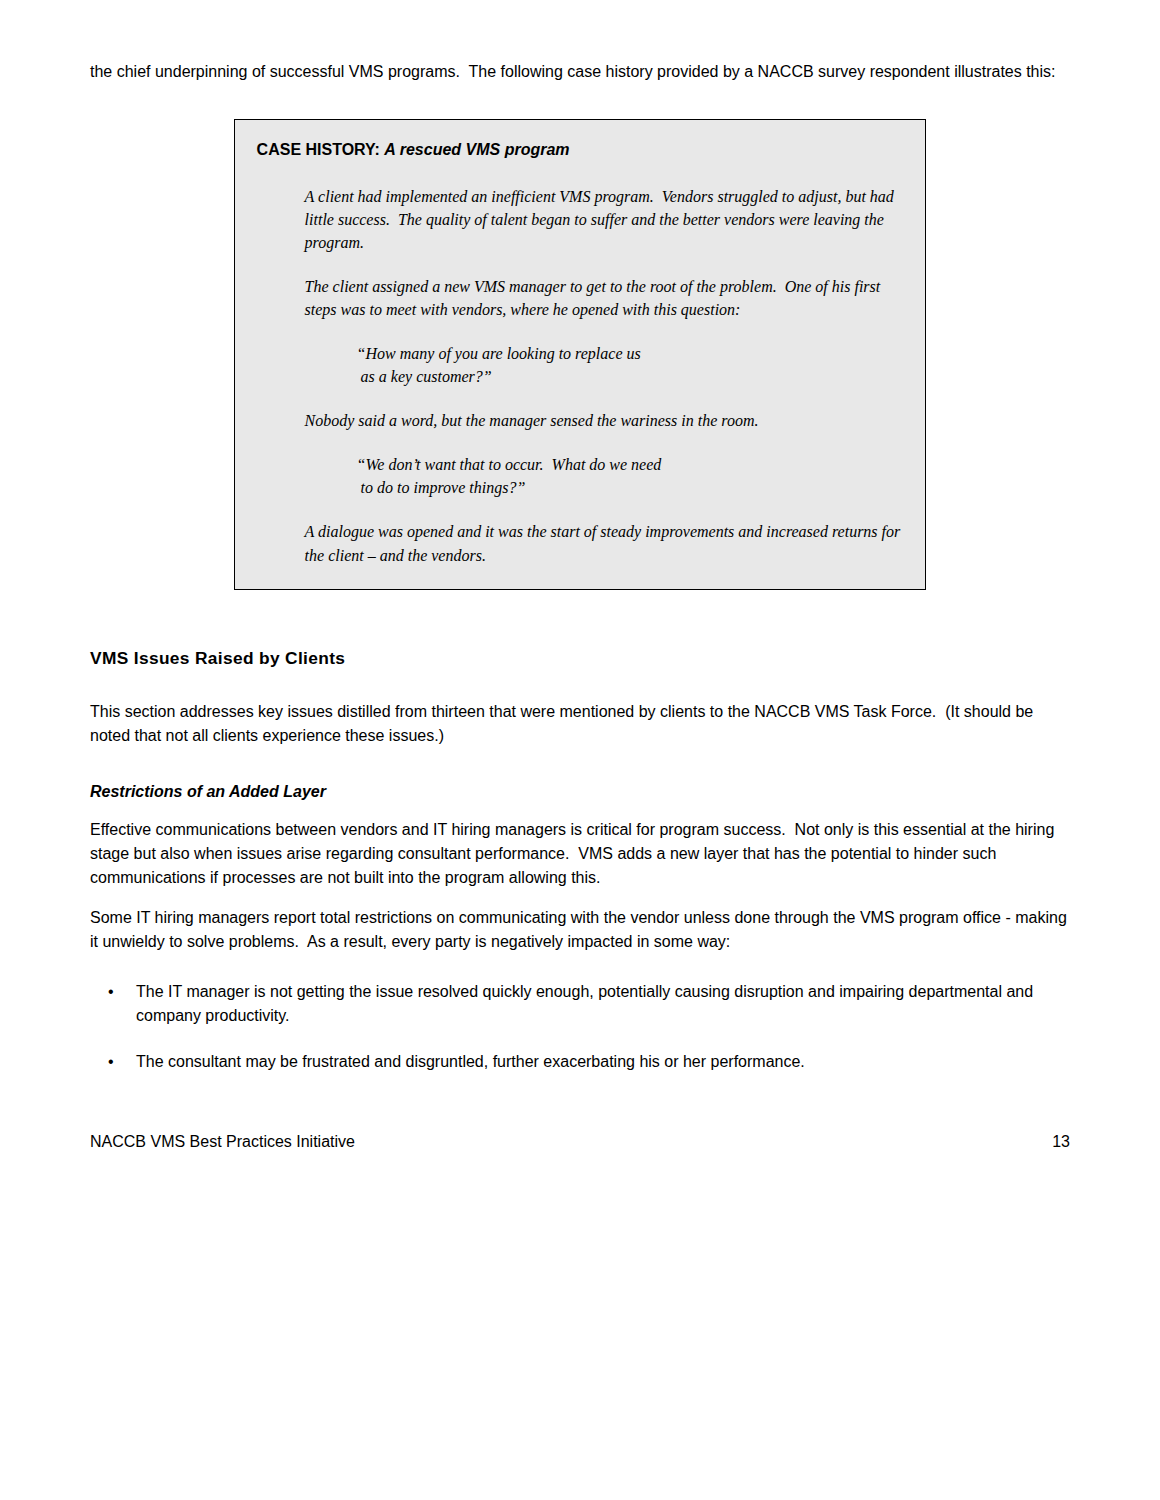the chief underpinning of successful VMS programs. The following case history provided by a NACCB survey respondent illustrates this:
CASE HISTORY: A rescued VMS program
A client had implemented an inefficient VMS program. Vendors struggled to adjust, but had little success. The quality of talent began to suffer and the better vendors were leaving the program.
The client assigned a new VMS manager to get to the root of the problem. One of his first steps was to meet with vendors, where he opened with this question:
“How many of you are looking to replace us
as a key customer?”
Nobody said a word, but the manager sensed the wariness in the room.
“We don’t want that to occur. What do we need
to do to improve things?”
A dialogue was opened and it was the start of steady improvements and increased returns for the client – and the vendors.
VMS Issues Raised by Clients
This section addresses key issues distilled from thirteen that were mentioned by clients to the NACCB VMS Task Force. (It should be noted that not all clients experience these issues.)
Restrictions of an Added Layer
Effective communications between vendors and IT hiring managers is critical for program success. Not only is this essential at the hiring stage but also when issues arise regarding consultant performance. VMS adds a new layer that has the potential to hinder such communications if processes are not built into the program allowing this.
Some IT hiring managers report total restrictions on communicating with the vendor unless done through the VMS program office - making it unwieldy to solve problems. As a result, every party is negatively impacted in some way:
The IT manager is not getting the issue resolved quickly enough, potentially causing disruption and impairing departmental and company productivity.
The consultant may be frustrated and disgruntled, further exacerbating his or her performance.
NACCB VMS Best Practices Initiative 13